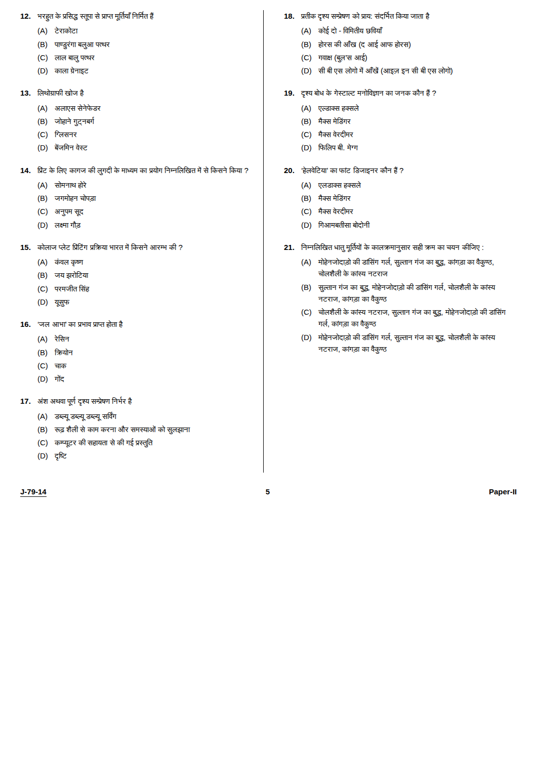12.
भरहुत के प्रसिद्ध स्तूपा से प्राप्त मूर्तियाँ निर्मित हैं
(A) टेराकोटा
(B) पाण्डुरंगा बलुआ पत्थर
(C) लाल बालु पत्थर
(D) काला ग्रेनाइट
13.
लिथोग्राफी खोज है
(A) अलाएस सेनेफेडर
(B) जोहाने गुट्नबर्ग
(C) ग्लिसनर
(D) बेंजमिन वेस्ट
14.
प्रिंट के लिए कागज की लुगदी के माध्यम का प्रयोग निम्नलिखित में से किसने किया ?
(A) सोमनाथ होरे
(B) जगमोहन चोपड़ा
(C) अनुपम सूद
(D) लक्ष्मा गौड़
15.
कोलाज प्लेट प्रिंटिंग प्रक्रिया भारत में किसने आरम्भ की ?
(A) कंवल कृष्ण
(B) जय झरोटिया
(C) परमजीत सिंह
(D) यूसुफ
16.
‘जल आभा’ का प्रभाव प्राप्त होता है
(A) रेसिन
(B) क्रियोन
(C) चाक
(D) गोंद
17.
अंश अथवा पूर्ण दृश्य सम्प्रेषण निर्भर है
(A) डब्ल्यू डब्ल्यू डब्ल्यू सर्विंग
(B) रूढ़ शैली से काम करना और समस्याओं को सुलझाना
(C) कम्प्यूटर की सहायता से की गई प्रस्तुति
(D) दृष्टि
18.
प्रतीक दृश्य सम्प्रेषण को प्राय: संदर्भित किया जाता है
(A) कोई दो - विमितीय छवियाँ
(B) होरस की आँख (द आई आफ होरस)
(C) गवाक्ष (बुल’स आई)
(D) सी बी एस लोगो में आँखें (आइज़ इन सी बी एस लोगो)
19.
दृश्य बोध के गेस्टाल्ट मनोविज्ञान का जनक कौन हैं ?
(A) एल्डाक्स हक्सले
(B) मैक्स मेडिंगर
(C) मैक्स वेरदीमर
(D) फिलिप बी. मेग्ग
20.
‘हेलवेटिया’ का फांट डिजाइनर कौन हैं ?
(A) एलडाक्स हक्सले
(B) मैक्स मेडिंगर
(C) मैक्स वेरदीमर
(D) गिआमबतीसा बोदोनी
21.
निम्नलिखित धातु मूर्तियों के कालक्रमानुसार सही क्रम का चयन कीजिए :
(A) मोहेनजोदाड़ो की डांसिंग गर्ल, सुल्तान गंज का बुद्ध, कांगड़ा का वैकुण्ठ, चोलशैली के कांस्य नटराज
(B) सुल्तान गंज का बुद्ध, मोहेनजोदाड़ो की डांसिंग गर्ल, चोलशैली के कांस्य नटराज, कांगड़ा का वैकुण्ठ
(C) चोलशैली के कांस्य नटराज, सुल्तान गंज का बुद्ध, मोहेनजोदाड़ो की डांसिंग गर्ल, कांगड़ा का वैकुण्ठ
(D) मोहेनजोदाड़ो की डांसिंग गर्ल, सुल्तान गंज का बुद्ध, चोलशैली के कांस्य नटराज, कांगड़ा का वैकुण्ठ
J-79-14
5
Paper-II